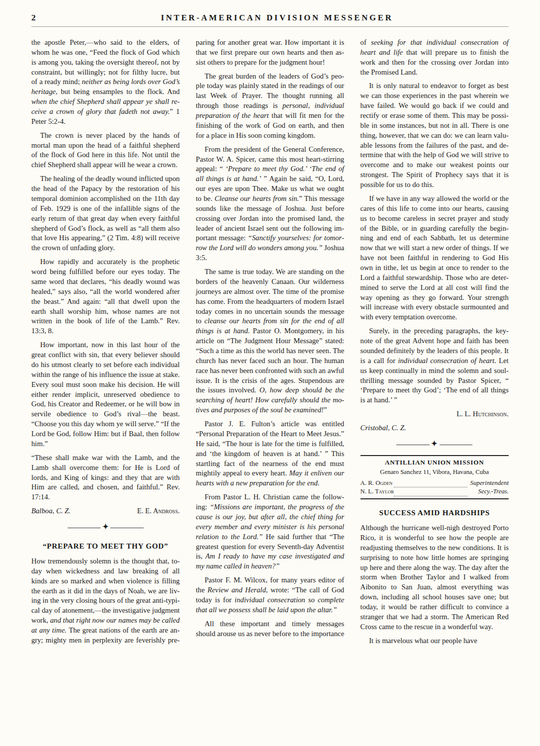2
Inter-American Division Messenger
the apostle Peter,—who said to the elders, of whom he was one, “Feed the flock of God which is among you, taking the oversight thereof, not by constraint, but willingly; not for filthy lucre, but of a ready mind; neither as being lords over God’s heritage, but being ensamples to the flock. And when the chief Shepherd shall appear ye shall receive a crown of glory that fadeth not away.” 1 Peter 5:2-4.
The crown is never placed by the hands of mortal man upon the head of a faithful shepherd of the flock of God here in this life. Not until the chief Shepherd shall appear will he wear a crown.
The healing of the deadly wound inflicted upon the head of the Papacy by the restoration of his temporal dominion accomplished on the 11th day of Feb. 1929 is one of the infallible signs of the early return of that great day when every faithful shepherd of God’s flock, as well as “all them also that love His appearing,” (2 Tim. 4:8) will receive the crown of unfading glory.
How rapidly and accurately is the prophetic word being fulfilled before our eyes today. The same word that declares, “his deadly wound was healed,” says also, “all the world wondered after the beast.” And again: “all that dwell upon the earth shall worship him, whose names are not written in the book of life of the Lamb.” Rev. 13:3, 8.
How important, now in this last hour of the great conflict with sin, that every believer should do his utmost clearly to set before each individual within the range of his influence the issue at stake. Every soul must soon make his decision. He will either render implicit, unreserved obedience to God, his Creator and Redeemer, or he will bow in servile obedience to God’s rival—the beast. “Choose you this day whom ye will serve.” “If the Lord be God, follow Him: but if Baal, then follow him.”
“These shall make war with the Lamb, and the Lamb shall overcome them: for He is Lord of lords, and King of kings: and they that are with Him are called, and chosen, and faithful.” Rev. 17:14.
Balboa, C. Z. E. E. Andross.
✦
“Prepare to Meet Thy God”
How tremendously solemn is the thought that, today when wickedness and law breaking of all kinds are so marked and when violence is filling the earth as it did in the days of Noah, we are living in the very closing hours of the great anti-typical day of atonement,—the investigative judgment work, and that right now our names may be called at any time. The great nations of the earth are angry; mighty men in perplexity are feverishly preparing for another great war. How important it is that we first prepare our own hearts and then assist others to prepare for the judgment hour!
The great burden of the leaders of God’s people today was plainly stated in the readings of our last Week of Prayer. The thought running all through those readings is personal, individual preparation of the heart that will fit men for the finishing of the work of God on earth, and then for a place in His soon coming kingdom.
From the president of the General Conference, Pastor W. A. Spicer, came this most heart-stirring appeal: “ ‘Prepare to meet thy God.’ ‘The end of all things is at hand.’ ” Again he said, “O, Lord, our eyes are upon Thee. Make us what we ought to be. Cleanse our hearts from sin.” This message sounds like the message of Joshua. Just before crossing over Jordan into the promised land, the leader of ancient Israel sent out the following important message: “Sanctify yourselves: for tomorrow the Lord will do wonders among you.” Joshua 3:5.
The same is true today. We are standing on the borders of the heavenly Canaan. Our wilderness journeys are almost over. The time of the promise has come. From the headquarters of modern Israel today comes in no uncertain sounds the message to cleanse our hearts from sin for the end of all things is at hand. Pastor O. Montgomery, in his article on “The Judgment Hour Message” stated: “Such a time as this the world has never seen. The church has never faced such an hour. The human race has never been confronted with such an awful issue. It is the crisis of the ages. Stupendous are the issues involved. O, how deep should be the searching of heart! How carefully should the motives and purposes of the soul be examined!”
Pastor J. E. Fulton’s article was entitled “Personal Preparation of the Heart to Meet Jesus.” He said, “The hour is late for the time is fulfilled, and ‘the kingdom of heaven is at hand.’ ” This startling fact of the nearness of the end must mightily appeal to every heart. May it enliven our hearts with a new preparation for the end.
From Pastor L. H. Christian came the following: “Missions are important, the progress of the cause is our joy, but after all, the chief thing for every member and every minister is his personal relation to the Lord.” He said further that “The greatest question for every Seventh-day Adventist is, Am I ready to have my case investigated and my name called in heaven?”
Pastor F. M. Wilcox, for many years editor of the Review and Herald, wrote: “The call of God today is for individual consecration so complete that all we possess shall be laid upon the altar.”
All these important and timely messages should arouse us as never before to the importance of seeking for that individual consecration of heart and life that will prepare us to finish the work and then for the crossing over Jordan into the Promised Land.
It is only natural to endeavor to forget as best we can those experiences in the past wherein we have failed. We would go back if we could and rectify or erase some of them. This may be possible in some instances, but not in all. There is one thing, however, that we can do: we can learn valuable lessons from the failures of the past, and determine that with the help of God we will strive to overcome and to make our weakest points our strongest. The Spirit of Prophecy says that it is possible for us to do this.
If we have in any way allowed the world or the cares of this life to come into our hearts, causing us to become careless in secret prayer and study of the Bible, or in guarding carefully the beginning and end of each Sabbath, let us determine now that we will start a new order of things. If we have not been faithful in rendering to God His own in tithe, let us begin at once to render to the Lord a faithful stewardship. Those who are determined to serve the Lord at all cost will find the way opening as they go forward. Your strength will increase with every obstacle surmounted and with every temptation overcome.
Surely, in the preceding paragraphs, the keynote of the great Advent hope and faith has been sounded definitely by the leaders of this people. It is a call for individual consecration of heart. Let us keep continually in mind the solemn and soul-thrilling message sounded by Pastor Spicer, “ ‘Prepare to meet thy God’; ‘The end of all things is at hand.’ ”
L. L. Hutchinson.
Cristobal, C. Z.
✦
Antillian Union Mission
Genaro Sanchez 11, Vibora, Havana, Cuba
| A. R. Ogden | | Superintendent |
| N. L. Taylor | | Secy.-Treas. |
Success Amid Hardships
Although the hurricane well-nigh destroyed Porto Rico, it is wonderful to see how the people are readjusting themselves to the new conditions. It is surprising to note how little homes are springing up here and there along the way. The day after the storm when Brother Taylor and I walked from Aibonito to San Juan, almost everything was down, including all school houses save one; but today, it would be rather difficult to convince a stranger that we had a storm. The American Red Cross came to the rescue in a wonderful way.
It is marvelous what our people have